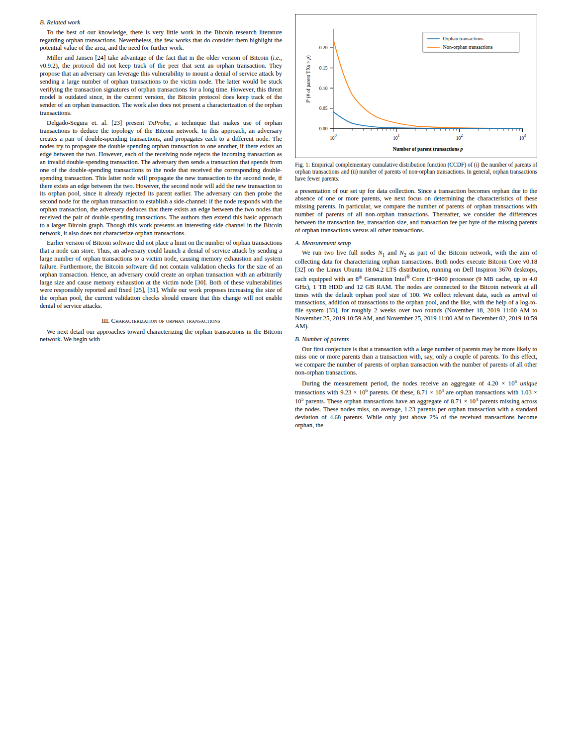B. Related work
To the best of our knowledge, there is very little work in the Bitcoin research literature regarding orphan transactions. Nevertheless, the few works that do consider them highlight the potential value of the area, and the need for further work.
Miller and Jansen [24] take advantage of the fact that in the older version of Bitcoin (i.e., v0.9.2), the protocol did not keep track of the peer that sent an orphan transaction. They propose that an adversary can leverage this vulnerability to mount a denial of service attack by sending a large number of orphan transactions to the victim node. The latter would be stuck verifying the transaction signatures of orphan transactions for a long time. However, this threat model is outdated since, in the current version, the Bitcoin protocol does keep track of the sender of an orphan transaction. The work also does not present a characterization of the orphan transactions.
Delgado-Segura et. al. [23] present TxProbe, a technique that makes use of orphan transactions to deduce the topology of the Bitcoin network. In this approach, an adversary creates a pair of double-spending transactions, and propagates each to a different node. The nodes try to propagate the double-spending orphan transaction to one another, if there exists an edge between the two. However, each of the receiving node rejects the incoming transaction as an invalid double-spending transaction. The adversary then sends a transaction that spends from one of the double-spending transactions to the node that received the corresponding double-spending transaction. This latter node will propagate the new transaction to the second node, if there exists an edge between the two. However, the second node will add the new transaction to its orphan pool, since it already rejected its parent earlier. The adversary can then probe the second node for the orphan transaction to establish a side-channel: if the node responds with the orphan transaction, the adversary deduces that there exists an edge between the two nodes that received the pair of double-spending transactions. The authors then extend this basic approach to a larger Bitcoin graph. Though this work presents an interesting side-channel in the Bitcoin network, it also does not characterize orphan transactions.
Earlier version of Bitcoin software did not place a limit on the number of orphan transactions that a node can store. Thus, an adversary could launch a denial of service attack by sending a large number of orphan transactions to a victim node, causing memory exhaustion and system failure. Furthermore, the Bitcoin software did not contain validation checks for the size of an orphan transaction. Hence, an adversary could create an orphan transaction with an arbitrarily large size and cause memory exhaustion at the victim node [30]. Both of these vulnerabilities were responsibly reported and fixed [25], [31]. While our work proposes increasing the size of the orphan pool, the current validation checks should ensure that this change will not enable denial of service attacks.
III. Characterization of orphan transactions
We next detail our approaches toward characterizing the orphan transactions in the Bitcoin network. We begin with
0.00 0.05 0.10 0.15 0.20 100 101 102 103 Orphan transactions Non-orphan transactions Number of parent transactions p ℙ (# of parent TXs > p)
Fig. 1: Empirical complementary cumulative distribution function (CCDF) of (i) the number of parents of orphan transactions and (ii) number of parents of non-orphan transactions. In general, orphan transactions have fewer parents.
a presentation of our set up for data collection. Since a transaction becomes orphan due to the absence of one or more parents, we next focus on determining the characteristics of these missing parents. In particular, we compare the number of parents of orphan transactions with number of parents of all non-orphan transactions. Thereafter, we consider the differences between the transaction fee, transaction size, and transaction fee per byte of the missing parents of orphan transactions versus all other transactions.
A. Measurement setup
We run two live full nodes N1 and N2 as part of the Bitcoin network, with the aim of collecting data for characterizing orphan transactions. Both nodes execute Bitcoin Core v0.18 [32] on the Linux Ubuntu 18.04.2 LTS distribution, running on Dell Inspiron 3670 desktops, each equipped with an 8th Generation Intel® Core i5−8400 processor (9 MB cache, up to 4.0 GHz), 1 TB HDD and 12 GB RAM. The nodes are connected to the Bitcoin network at all times with the default orphan pool size of 100. We collect relevant data, such as arrival of transactions, addition of transactions to the orphan pool, and the like, with the help of a log-to-file system [33], for roughly 2 weeks over two rounds (November 18, 2019 11:00 AM to November 25, 2019 10:59 AM, and November 25, 2019 11:00 AM to December 02, 2019 10:59 AM).
B. Number of parents
Our first conjecture is that a transaction with a large number of parents may be more likely to miss one or more parents than a transaction with, say, only a couple of parents. To this effect, we compare the number of parents of orphan transaction with the number of parents of all other non-orphan transactions.
During the measurement period, the nodes receive an aggregate of 4.20 × 106 unique transactions with 9.23 × 106 parents. Of these, 8.71 × 104 are orphan transactions with 1.03 × 105 parents. These orphan transactions have an aggregate of 8.71 × 104 parents missing across the nodes. These nodes miss, on average, 1.23 parents per orphan transaction with a standard deviation of 4.68 parents. While only just above 2% of the received transactions become orphan, the